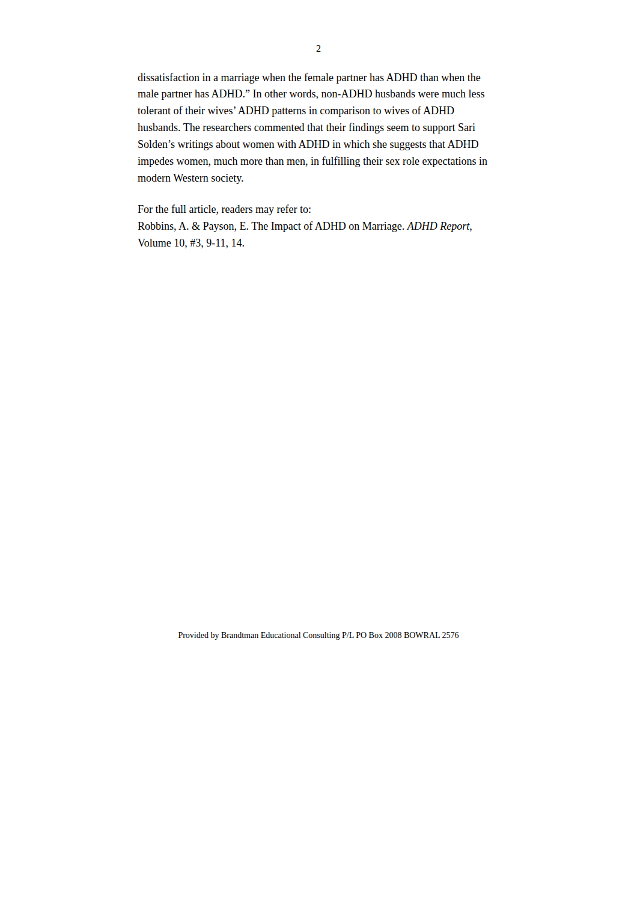2
dissatisfaction in a marriage when the female partner has ADHD than when the male partner has ADHD.” In other words, non-ADHD husbands were much less tolerant of their wives’ ADHD patterns in comparison to wives of ADHD husbands. The researchers commented that their findings seem to support Sari Solden’s writings about women with ADHD in which she suggests that ADHD impedes women, much more than men, in fulfilling their sex role expectations in modern Western society.
For the full article, readers may refer to:
Robbins, A. & Payson, E. The Impact of ADHD on Marriage. ADHD Report, Volume 10, #3, 9-11, 14.
Provided by Brandtman Educational Consulting P/L PO Box 2008 BOWRAL 2576